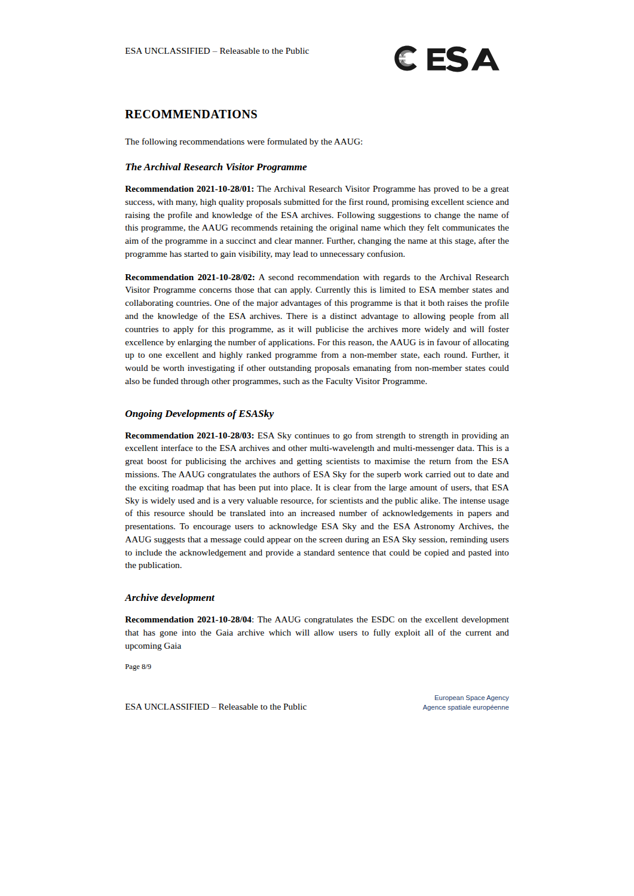ESA UNCLASSIFIED – Releasable to the Public
RECOMMENDATIONS
The following recommendations were formulated by the AAUG:
The Archival Research Visitor Programme
Recommendation 2021-10-28/01: The Archival Research Visitor Programme has proved to be a great success, with many, high quality proposals submitted for the first round, promising excellent science and raising the profile and knowledge of the ESA archives. Following suggestions to change the name of this programme, the AAUG recommends retaining the original name which they felt communicates the aim of the programme in a succinct and clear manner. Further, changing the name at this stage, after the programme has started to gain visibility, may lead to unnecessary confusion.
Recommendation 2021-10-28/02: A second recommendation with regards to the Archival Research Visitor Programme concerns those that can apply. Currently this is limited to ESA member states and collaborating countries. One of the major advantages of this programme is that it both raises the profile and the knowledge of the ESA archives. There is a distinct advantage to allowing people from all countries to apply for this programme, as it will publicise the archives more widely and will foster excellence by enlarging the number of applications. For this reason, the AAUG is in favour of allocating up to one excellent and highly ranked programme from a non-member state, each round. Further, it would be worth investigating if other outstanding proposals emanating from non-member states could also be funded through other programmes, such as the Faculty Visitor Programme.
Ongoing Developments of ESASky
Recommendation 2021-10-28/03: ESA Sky continues to go from strength to strength in providing an excellent interface to the ESA archives and other multi-wavelength and multi-messenger data. This is a great boost for publicising the archives and getting scientists to maximise the return from the ESA missions. The AAUG congratulates the authors of ESA Sky for the superb work carried out to date and the exciting roadmap that has been put into place. It is clear from the large amount of users, that ESA Sky is widely used and is a very valuable resource, for scientists and the public alike. The intense usage of this resource should be translated into an increased number of acknowledgements in papers and presentations. To encourage users to acknowledge ESA Sky and the ESA Astronomy Archives, the AAUG suggests that a message could appear on the screen during an ESA Sky session, reminding users to include the acknowledgement and provide a standard sentence that could be copied and pasted into the publication.
Archive development
Recommendation 2021-10-28/04: The AAUG congratulates the ESDC on the excellent development that has gone into the Gaia archive which will allow users to fully exploit all of the current and upcoming Gaia
Page 8/9
ESA UNCLASSIFIED – Releasable to the Public
European Space Agency
Agence spatiale européenne